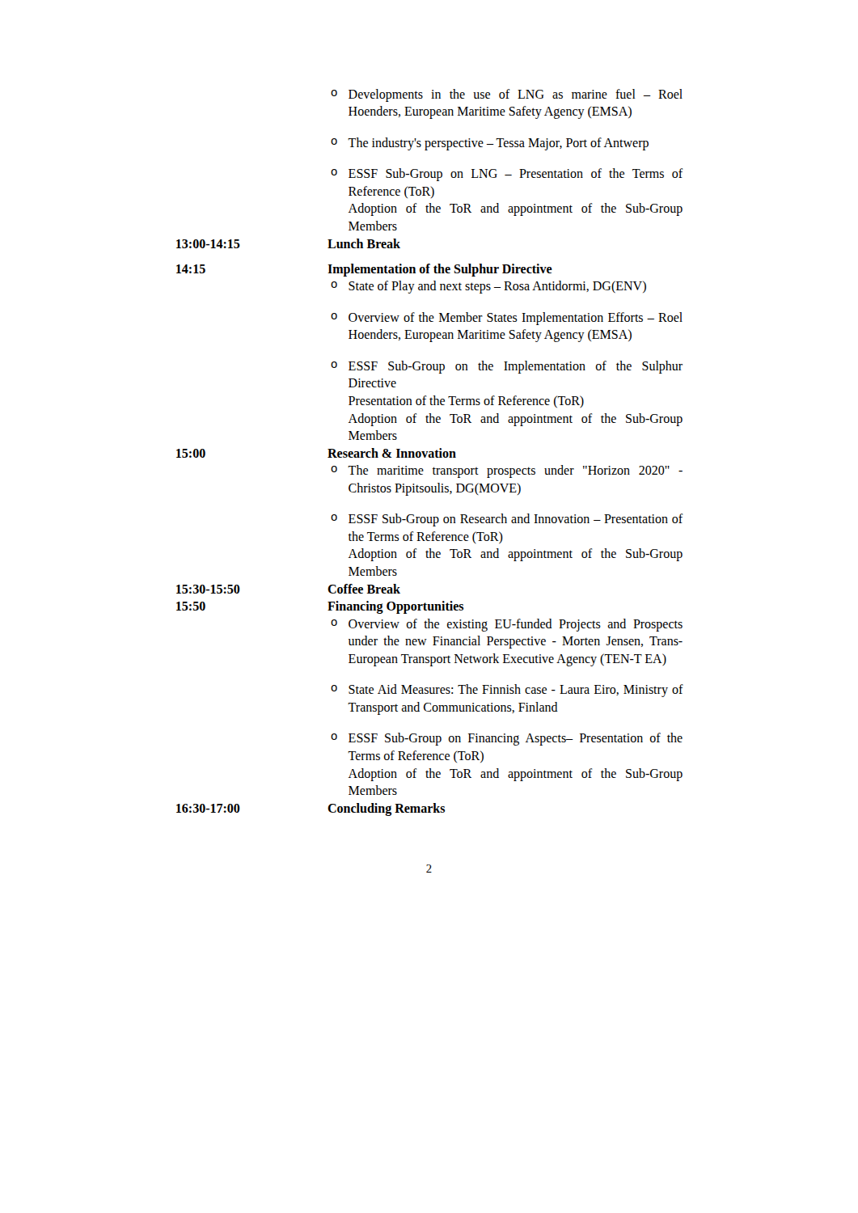| | Developments in the use of LNG as marine fuel – Roel Hoenders, European Maritime Safety Agency (EMSA) The industry's perspective – Tessa Major, Port of Antwerp ESSF Sub-Group on LNG – Presentation of the Terms of Reference (ToR) Adoption of the ToR and appointment of the Sub-Group Members |
| 13:00-14:15 | Lunch Break |
| 14:15 | Implementation of the Sulphur Directive |
| | State of Play and next steps – Rosa Antidormi, DG(ENV) Overview of the Member States Implementation Efforts – Roel Hoenders, European Maritime Safety Agency (EMSA) ESSF Sub-Group on the Implementation of the Sulphur Directive Presentation of the Terms of Reference (ToR) Adoption of the ToR and appointment of the Sub-Group Members |
| 15:00 | Research & Innovation |
| | The maritime transport prospects under "Horizon 2020" - Christos Pipitsoulis, DG(MOVE) ESSF Sub-Group on Research and Innovation – Presentation of the Terms of Reference (ToR) Adoption of the ToR and appointment of the Sub-Group Members |
| 15:30-15:50 | Coffee Break |
| 15:50 | Financing Opportunities |
| | Overview of the existing EU-funded Projects and Prospects under the new Financial Perspective - Morten Jensen, Trans-European Transport Network Executive Agency (TEN-T EA) State Aid Measures: The Finnish case - Laura Eiro, Ministry of Transport and Communications, Finland ESSF Sub-Group on Financing Aspects– Presentation of the Terms of Reference (ToR) Adoption of the ToR and appointment of the Sub-Group Members |
| 16:30-17:00 | Concluding Remarks |
2